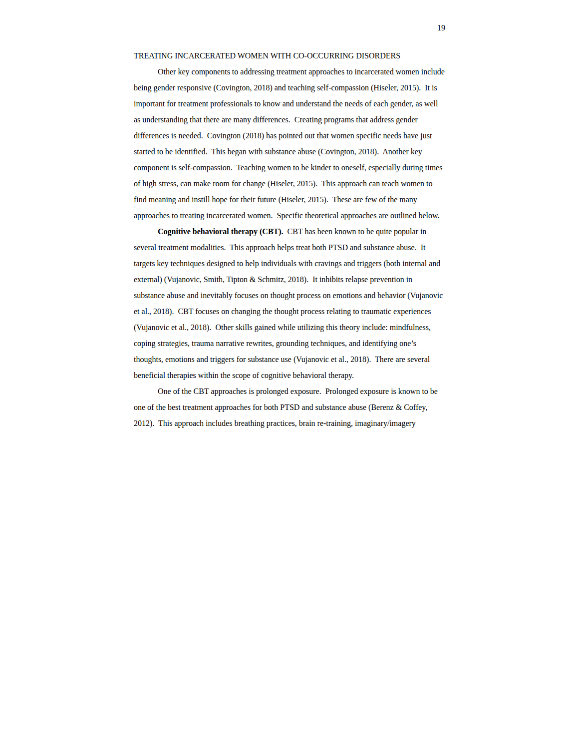19
TREATING INCARCERATED WOMEN WITH CO-OCCURRING DISORDERS
Other key components to addressing treatment approaches to incarcerated women include being gender responsive (Covington, 2018) and teaching self-compassion (Hiseler, 2015). It is important for treatment professionals to know and understand the needs of each gender, as well as understanding that there are many differences. Creating programs that address gender differences is needed. Covington (2018) has pointed out that women specific needs have just started to be identified. This began with substance abuse (Covington, 2018). Another key component is self-compassion. Teaching women to be kinder to oneself, especially during times of high stress, can make room for change (Hiseler, 2015). This approach can teach women to find meaning and instill hope for their future (Hiseler, 2015). These are few of the many approaches to treating incarcerated women. Specific theoretical approaches are outlined below.
Cognitive behavioral therapy (CBT). CBT has been known to be quite popular in several treatment modalities. This approach helps treat both PTSD and substance abuse. It targets key techniques designed to help individuals with cravings and triggers (both internal and external) (Vujanovic, Smith, Tipton & Schmitz, 2018). It inhibits relapse prevention in substance abuse and inevitably focuses on thought process on emotions and behavior (Vujanovic et al., 2018). CBT focuses on changing the thought process relating to traumatic experiences (Vujanovic et al., 2018). Other skills gained while utilizing this theory include: mindfulness, coping strategies, trauma narrative rewrites, grounding techniques, and identifying one’s thoughts, emotions and triggers for substance use (Vujanovic et al., 2018). There are several beneficial therapies within the scope of cognitive behavioral therapy.
One of the CBT approaches is prolonged exposure. Prolonged exposure is known to be one of the best treatment approaches for both PTSD and substance abuse (Berenz & Coffey, 2012). This approach includes breathing practices, brain re-training, imaginary/imagery